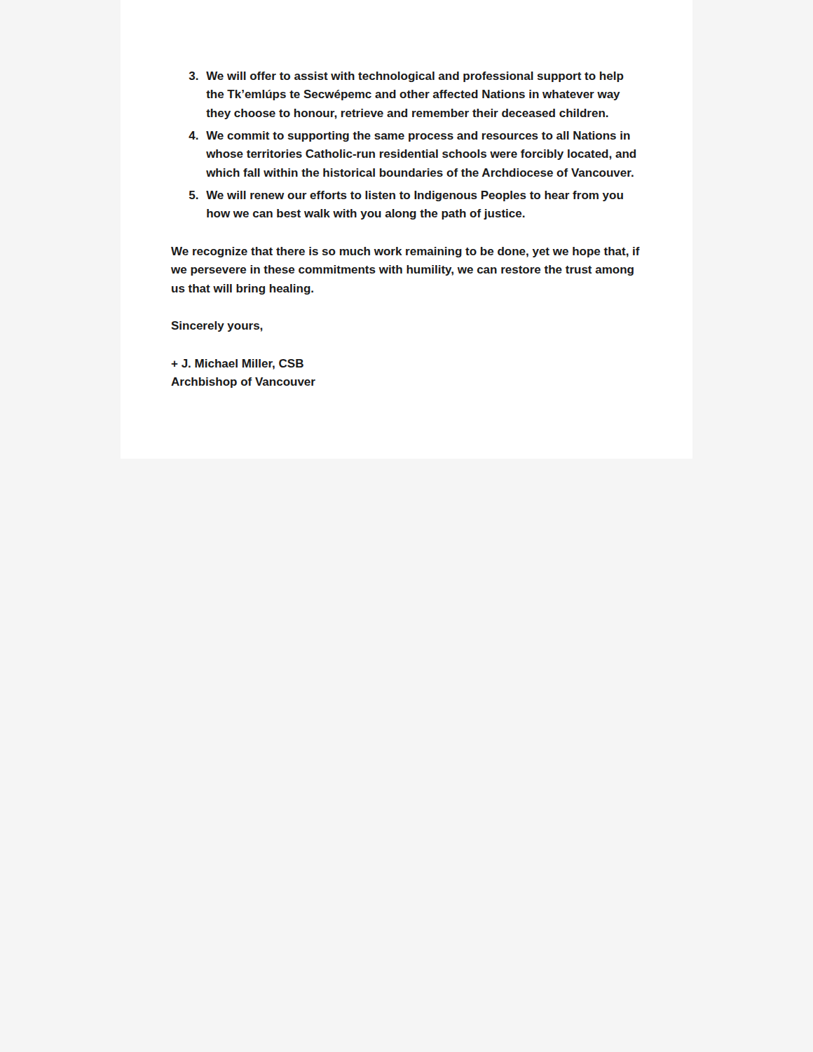We will offer to assist with technological and professional support to help the Tk’emlúps te Secwépemc and other affected Nations in whatever way they choose to honour, retrieve and remember their deceased children.
We commit to supporting the same process and resources to all Nations in whose territories Catholic-run residential schools were forcibly located, and which fall within the historical boundaries of the Archdiocese of Vancouver.
We will renew our efforts to listen to Indigenous Peoples to hear from you how we can best walk with you along the path of justice.
We recognize that there is so much work remaining to be done, yet we hope that, if we persevere in these commitments with humility, we can restore the trust among us that will bring healing.
Sincerely yours,
+ J. Michael Miller, CSB Archbishop of Vancouver